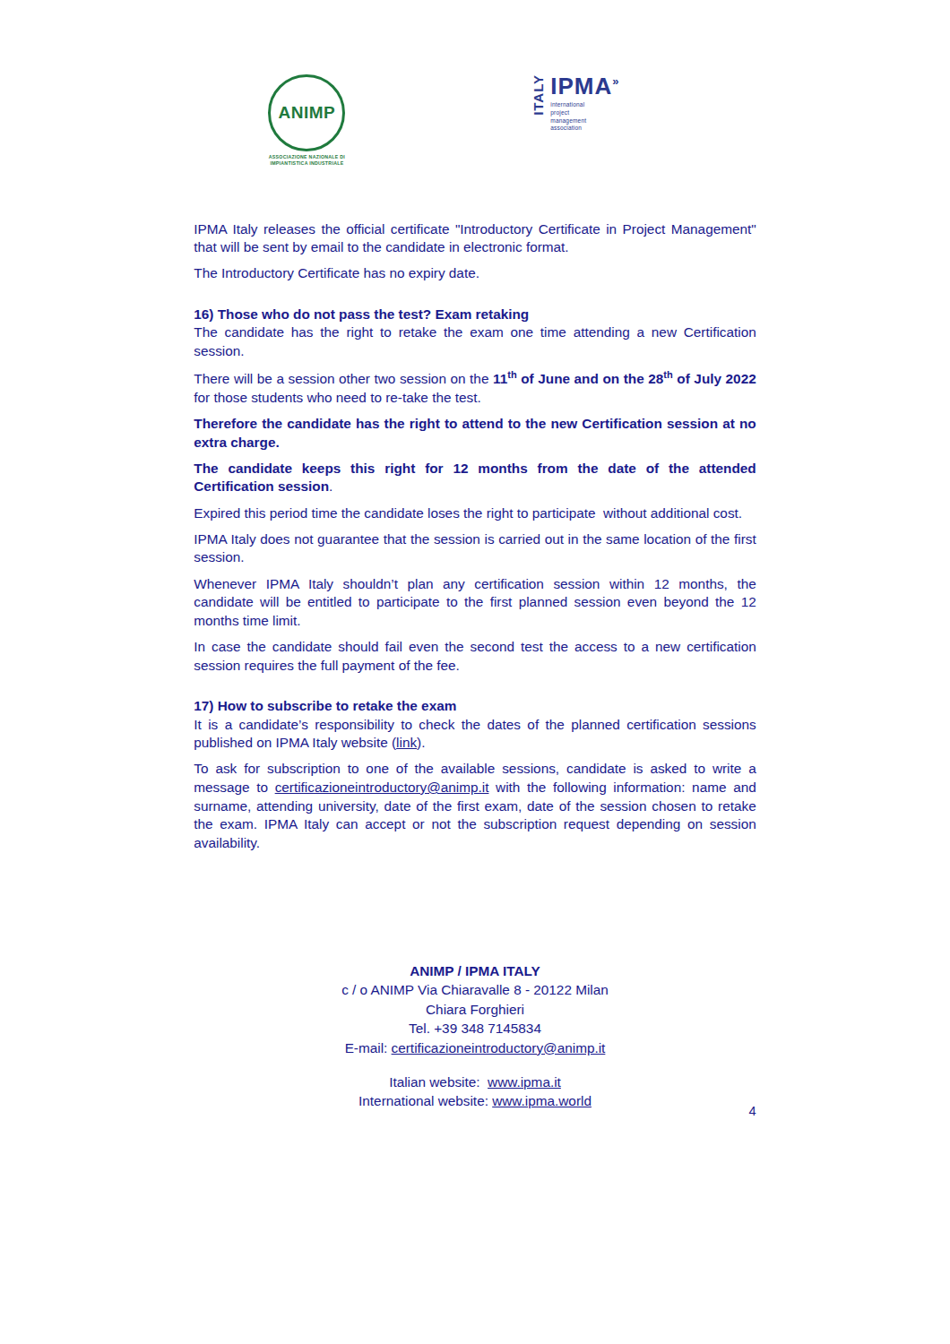ANIMP
ASSOCIAZIONE NAZIONALE DI
IMPIANTISTICA INDUSTRIALE
ITALY
IPMA»
international
project
management
association
IPMA Italy releases the official certificate "Introductory Certificate in Project Management" that will be sent by email to the candidate in electronic format.
The Introductory Certificate has no expiry date.
16) Those who do not pass the test? Exam retaking
The candidate has the right to retake the exam one time attending a new Certification session.
There will be a session other two session on the 11th of June and on the 28th of July 2022 for those students who need to re-take the test.
Therefore the candidate has the right to attend to the new Certification session at no extra charge.
The candidate keeps this right for 12 months from the date of the attended Certification session.
Expired this period time the candidate loses the right to participate without additional cost.
IPMA Italy does not guarantee that the session is carried out in the same location of the first session.
Whenever IPMA Italy shouldn’t plan any certification session within 12 months, the candidate will be entitled to participate to the first planned session even beyond the 12 months time limit.
In case the candidate should fail even the second test the access to a new certification session requires the full payment of the fee.
17) How to subscribe to retake the exam
It is a candidate’s responsibility to check the dates of the planned certification sessions published on IPMA Italy website (link).
To ask for subscription to one of the available sessions, candidate is asked to write a message to certificazioneintroductory@animp.it with the following information: name and surname, attending university, date of the first exam, date of the session chosen to retake the exam. IPMA Italy can accept or not the subscription request depending on session availability.
ANIMP / IPMA ITALY
c / o ANIMP Via Chiaravalle 8 - 20122 Milan
Chiara Forghieri
Tel. +39 348 7145834
E-mail: certificazioneintroductory@animp.it
Italian website: www.ipma.it
International website: www.ipma.world
4